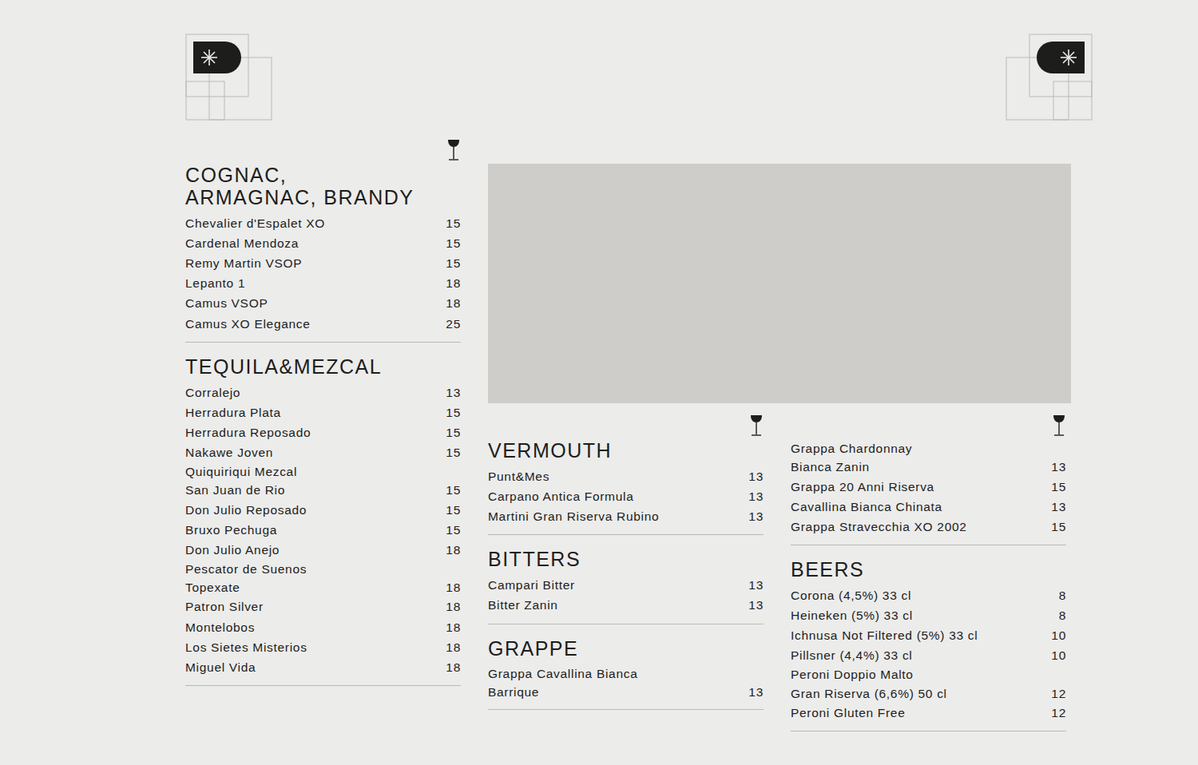Cognac,
Armagnac, Brandy
Chevalier d'Espalet XO 15
Cardenal Mendoza 15
Remy Martin VSOP 15
Lepanto 118
Camus VSOP 18
Camus XO Elegance 25
Tequila&Mezcal
Corralejo 13
Herradura Plata 15
Herradura Reposado 15
Nakawe Joven 15
Quiquiriqui Mezcal
San Juan de Rio 15
Don Julio Reposado 15
Bruxo Pechuga 15
Don Julio Anejo 18
Pescator de Suenos
Topexate 18
Patron Silver 18
Montelobos 18
Los Sietes Misterios 18
Miguel Vida 18
Vermouth
Punt&Mes 13
Carpano Antica Formula 13
Martini Gran Riserva Rubino 13
Bitters
Campari Bitter 13
Bitter Zanin 13
Grappe
Grappa Cavallina Bianca
Barrique 13
Grappa Chardonnay
Bianca Zanin 13
Grappa 20 Anni Riserva 15
Cavallina Bianca Chinata 13
Grappa Stravecchia XO 200215
Beers
Corona (4,5%) 33 cl 8
Heineken (5%) 33 cl 8
Ichnusa Not Filtered (5%) 33 cl 10
Pillsner (4,4%) 33 cl 10
Peroni Doppio Malto
Gran Riserva (6,6%) 50 cl 12
Peroni Gluten Free 12